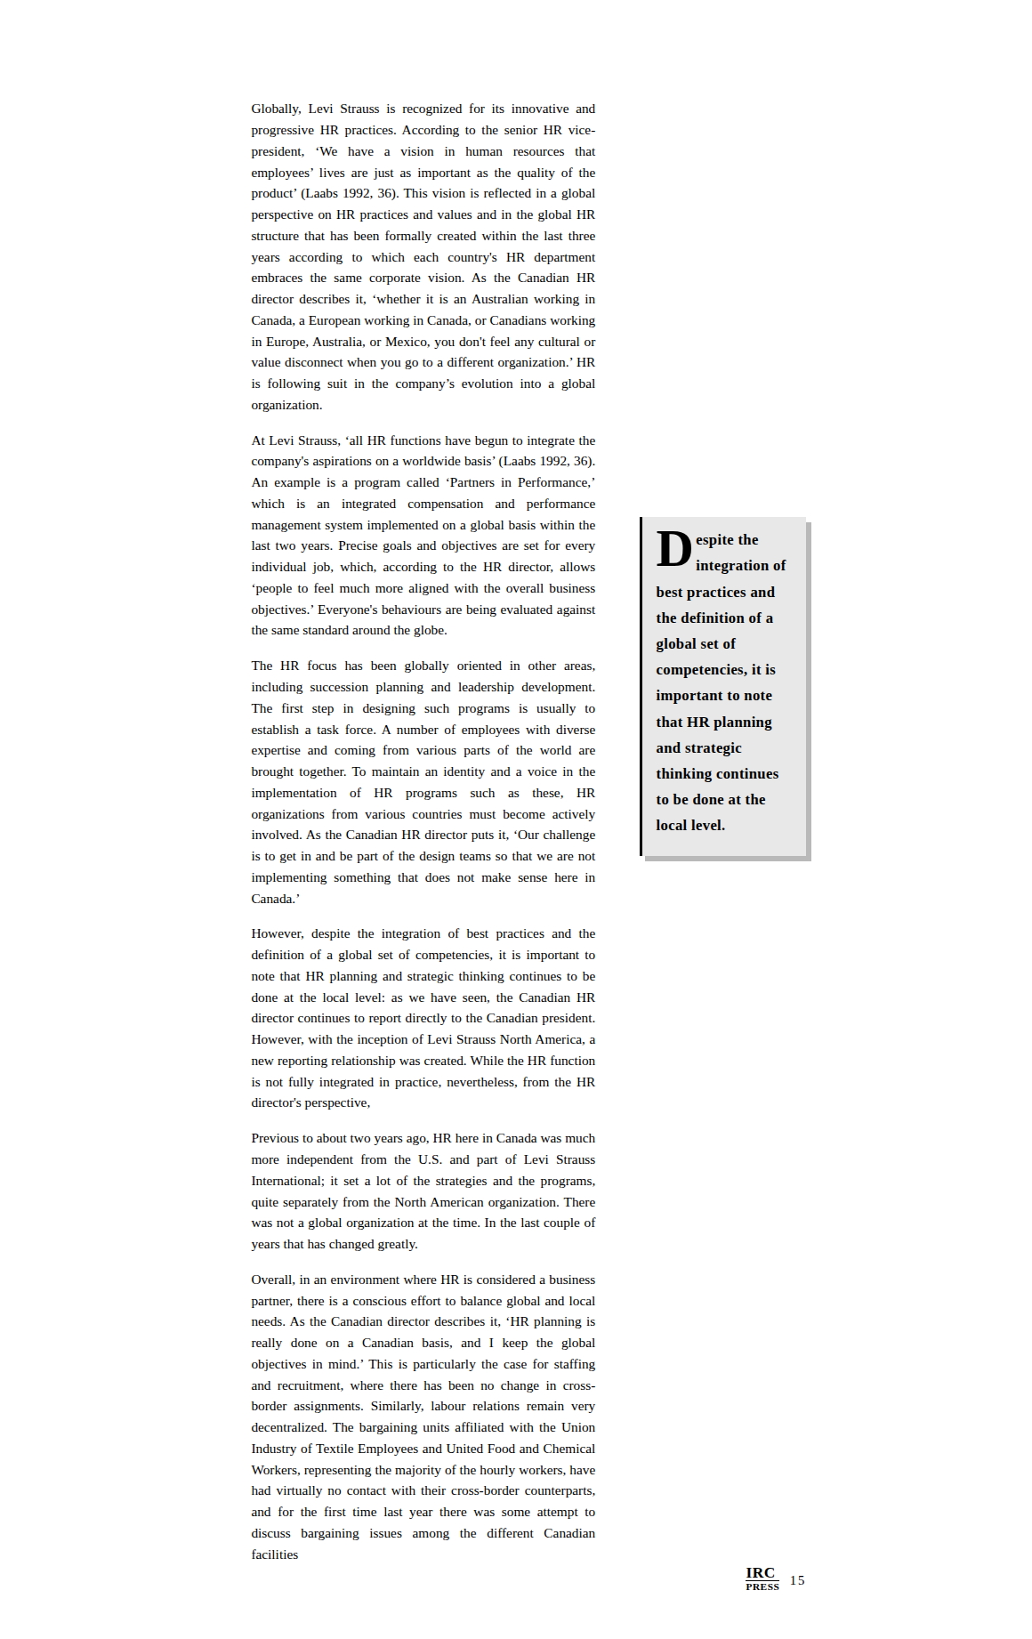Globally, Levi Strauss is recognized for its innovative and progressive HR practices. According to the senior HR vice-president, ‘We have a vision in human resources that employees’ lives are just as important as the quality of the product’ (Laabs 1992, 36). This vision is reflected in a global perspective on HR practices and values and in the global HR structure that has been formally created within the last three years according to which each country's HR department embraces the same corporate vision. As the Canadian HR director describes it, ‘whether it is an Australian working in Canada, a European working in Canada, or Canadians working in Europe, Australia, or Mexico, you don't feel any cultural or value disconnect when you go to a different organization.’ HR is following suit in the company’s evolution into a global organization.
At Levi Strauss, ‘all HR functions have begun to integrate the company's aspirations on a worldwide basis’ (Laabs 1992, 36). An example is a program called ‘Partners in Performance,’ which is an integrated compensation and performance management system implemented on a global basis within the last two years. Precise goals and objectives are set for every individual job, which, according to the HR director, allows ‘people to feel much more aligned with the overall business objectives.’ Everyone's behaviours are being evaluated against the same standard around the globe.
The HR focus has been globally oriented in other areas, including succession planning and leadership development. The first step in designing such programs is usually to establish a task force. A number of employees with diverse expertise and coming from various parts of the world are brought together. To maintain an identity and a voice in the implementation of HR programs such as these, HR organizations from various countries must become actively involved. As the Canadian HR director puts it, ‘Our challenge is to get in and be part of the design teams so that we are not implementing something that does not make sense here in Canada.’
However, despite the integration of best practices and the definition of a global set of competencies, it is important to note that HR planning and strategic thinking continues to be done at the local level: as we have seen, the Canadian HR director continues to report directly to the Canadian president. However, with the inception of Levi Strauss North America, a new reporting relationship was created. While the HR function is not fully integrated in practice, nevertheless, from the HR director's perspective,
Previous to about two years ago, HR here in Canada was much more independent from the U.S. and part of Levi Strauss International; it set a lot of the strategies and the programs, quite separately from the North American organization. There was not a global organization at the time. In the last couple of years that has changed greatly.
Overall, in an environment where HR is considered a business partner, there is a conscious effort to balance global and local needs. As the Canadian director describes it, ‘HR planning is really done on a Canadian basis, and I keep the global objectives in mind.’ This is particularly the case for staffing and recruitment, where there has been no change in cross-border assignments. Similarly, labour relations remain very decentralized. The bargaining units affiliated with the Union Industry of Textile Employees and United Food and Chemical Workers, representing the majority of the hourly workers, have had virtually no contact with their cross-border counterparts, and for the first time last year there was some attempt to discuss bargaining issues among the different Canadian facilities
Despite the integration of best practices and the definition of a global set of competencies, it is important to note that HR planning and strategic thinking continues to be done at the local level.
IRC
PRESS
15